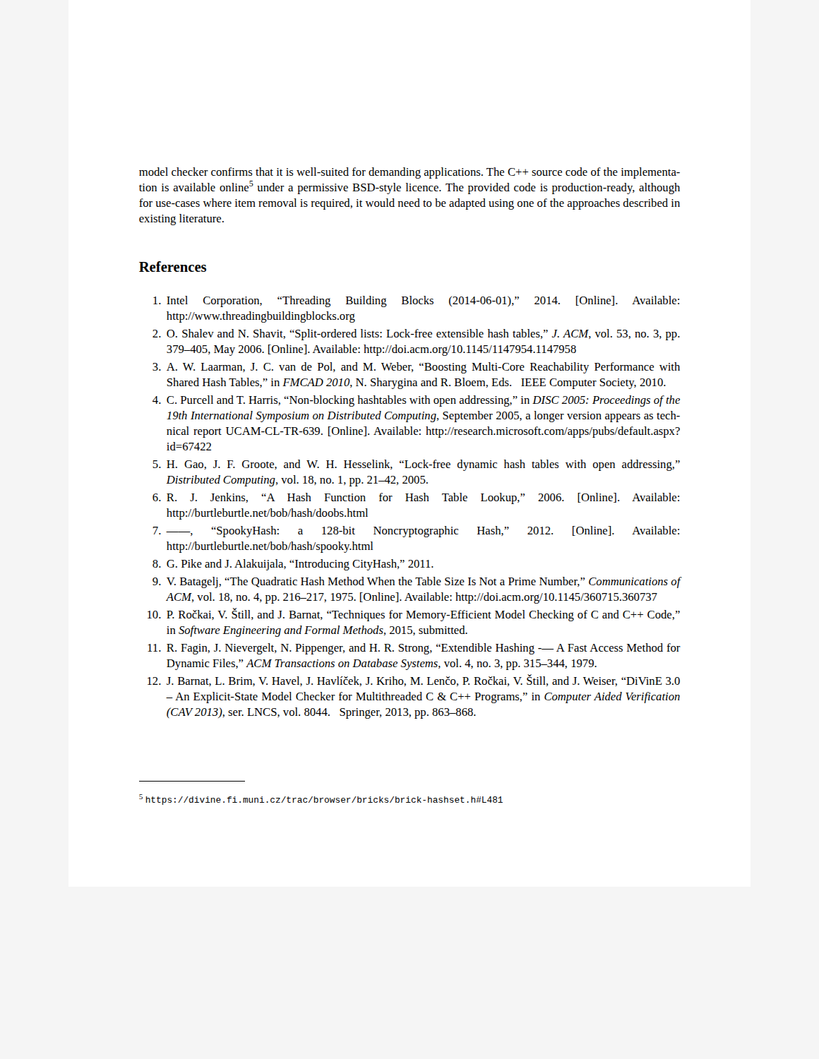model checker confirms that it is well-suited for demanding applications. The C++ source code of the implementation is available online5 under a permissive BSD-style licence. The provided code is production-ready, although for use-cases where item removal is required, it would need to be adapted using one of the approaches described in existing literature.
References
Intel Corporation, “Threading Building Blocks (2014-06-01),” 2014. [Online]. Available: http://www.threadingbuildingblocks.org
O. Shalev and N. Shavit, “Split-ordered lists: Lock-free extensible hash tables,” J. ACM, vol. 53, no. 3, pp. 379–405, May 2006. [Online]. Available: http://doi.acm.org/10.1145/1147954.1147958
A. W. Laarman, J. C. van de Pol, and M. Weber, “Boosting Multi-Core Reachability Performance with Shared Hash Tables,” in FMCAD 2010, N. Sharygina and R. Bloem, Eds. IEEE Computer Society, 2010.
C. Purcell and T. Harris, “Non-blocking hashtables with open addressing,” in DISC 2005: Proceedings of the 19th International Symposium on Distributed Computing, September 2005, a longer version appears as technical report UCAM-CL-TR-639. [Online]. Available: http://research.microsoft.com/apps/pubs/default.aspx?id=67422
H. Gao, J. F. Groote, and W. H. Hesselink, “Lock-free dynamic hash tables with open addressing,” Distributed Computing, vol. 18, no. 1, pp. 21–42, 2005.
R. J. Jenkins, “A Hash Function for Hash Table Lookup,” 2006. [Online]. Available: http://burtleburtle.net/bob/hash/doobs.html
——, “SpookyHash: a 128-bit Noncryptographic Hash,” 2012. [Online]. Available: http://burtleburtle.net/bob/hash/spooky.html
G. Pike and J. Alakuijala, “Introducing CityHash,” 2011.
V. Batagelj, “The Quadratic Hash Method When the Table Size Is Not a Prime Number,” Communications of ACM, vol. 18, no. 4, pp. 216–217, 1975. [Online]. Available: http://doi.acm.org/10.1145/360715.360737
P. Ročkai, V. Štill, and J. Barnat, “Techniques for Memory-Efficient Model Checking of C and C++ Code,” in Software Engineering and Formal Methods, 2015, submitted.
R. Fagin, J. Nievergelt, N. Pippenger, and H. R. Strong, “Extendible Hashing -— A Fast Access Method for Dynamic Files,” ACM Transactions on Database Systems, vol. 4, no. 3, pp. 315–344, 1979.
J. Barnat, L. Brim, V. Havel, J. Havlíček, J. Kriho, M. Lenčo, P. Ročkai, V. Štill, and J. Weiser, “DiVinE 3.0 – An Explicit-State Model Checker for Multithreaded C & C++ Programs,” in Computer Aided Verification (CAV 2013), ser. LNCS, vol. 8044. Springer, 2013, pp. 863–868.
5 https://divine.fi.muni.cz/trac/browser/bricks/brick-hashset.h#L481